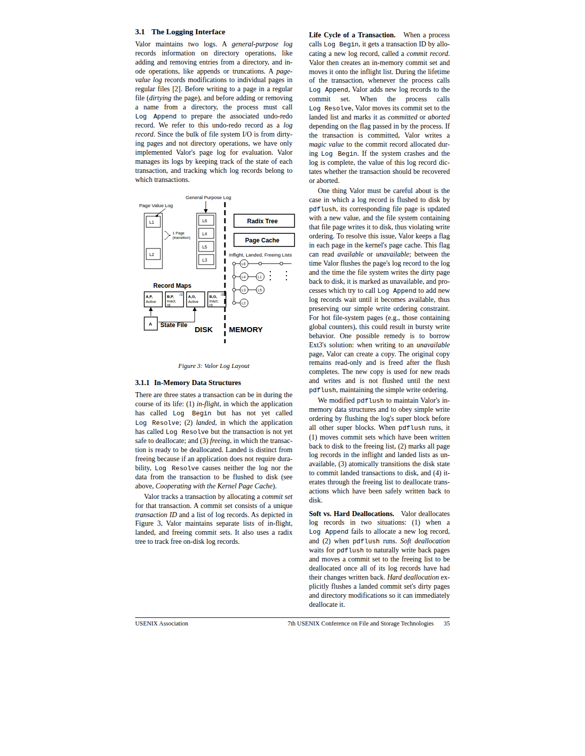3.1 The Logging Interface
Valor maintains two logs. A general-purpose log records information on directory operations, like adding and removing entries from a directory, and inode operations, like appends or truncations. A page-value log records modifications to individual pages in regular files [2]. Before writing to a page in a regular file (dirtying the page), and before adding or removing a name from a directory, the process must call Log Append to prepare the associated undo-redo record. We refer to this undo-redo record as a log record. Since the bulk of file system I/O is from dirtying pages and not directory operations, we have only implemented Valor's page log for evaluation. Valor manages its logs by keeping track of the state of each transaction, and tracking which log records belong to which transactions.
General Purpose Log Page Value Log L1 L2 1 Page (transition) L6 L4 L5 L3 Radix Tree Page Cache Inflight, Landed, Freeing Lists Record Maps A,P, Active B,P, Inact, r8 r3 A,G, Active B,G, Inact, r9 r5 A State File DISK MEMORY L6 L4 L3 L2 L1 L5
Figure 3: Valor Log Layout
3.1.1 In-Memory Data Structures
There are three states a transaction can be in during the course of its life: (1) in-flight, in which the application has called Log Begin but has not yet called Log Resolve; (2) landed, in which the application has called Log Resolve but the transaction is not yet safe to deallocate; and (3) freeing, in which the transaction is ready to be deallocated. Landed is distinct from freeing because if an application does not require durability, Log Resolve causes neither the log nor the data from the transaction to be flushed to disk (see above, Cooperating with the Kernel Page Cache).
Valor tracks a transaction by allocating a commit set for that transaction. A commit set consists of a unique transaction ID and a list of log records. As depicted in Figure 3, Valor maintains separate lists of in-flight, landed, and freeing commit sets. It also uses a radix tree to track free on-disk log records.
Life Cycle of a Transaction. When a process calls Log Begin, it gets a transaction ID by allocating a new log record, called a commit record. Valor then creates an in-memory commit set and moves it onto the inflight list. During the lifetime of the transaction, whenever the process calls Log Append, Valor adds new log records to the commit set. When the process calls Log Resolve, Valor moves its commit set to the landed list and marks it as committed or aborted depending on the flag passed in by the process. If the transaction is committed, Valor writes a magic value to the commit record allocated during Log Begin. If the system crashes and the log is complete, the value of this log record dictates whether the transaction should be recovered or aborted.
One thing Valor must be careful about is the case in which a log record is flushed to disk by pdflush, its corresponding file page is updated with a new value, and the file system containing that file page writes it to disk, thus violating write ordering. To resolve this issue, Valor keeps a flag in each page in the kernel's page cache. This flag can read available or unavailable; between the time Valor flushes the page's log record to the log and the time the file system writes the dirty page back to disk, it is marked as unavailable, and processes which try to call Log Append to add new log records wait until it becomes available, thus preserving our simple write ordering constraint. For hot file-system pages (e.g., those containing global counters), this could result in bursty write behavior. One possible remedy is to borrow Ext3's solution: when writing to an unavailable page, Valor can create a copy. The original copy remains read-only and is freed after the flush completes. The new copy is used for new reads and writes and is not flushed until the next pdflush, maintaining the simple write ordering.
We modified pdflush to maintain Valor's in-memory data structures and to obey simple write ordering by flushing the log's super block before all other super blocks. When pdflush runs, it (1) moves commit sets which have been written back to disk to the freeing list, (2) marks all page log records in the inflight and landed lists as unavailable, (3) atomically transitions the disk state to commit landed transactions to disk, and (4) iterates through the freeing list to deallocate transactions which have been safely written back to disk.
Soft vs. Hard Deallocations. Valor deallocates log records in two situations: (1) when a Log Append fails to allocate a new log record, and (2) when pdflush runs. Soft deallocation waits for pdflush to naturally write back pages and moves a commit set to the freeing list to be deallocated once all of its log records have had their changes written back. Hard deallocation explicitly flushes a landed commit set's dirty pages and directory modifications so it can immediately deallocate it.
USENIX Association
7th USENIX Conference on File and Storage Technologies35